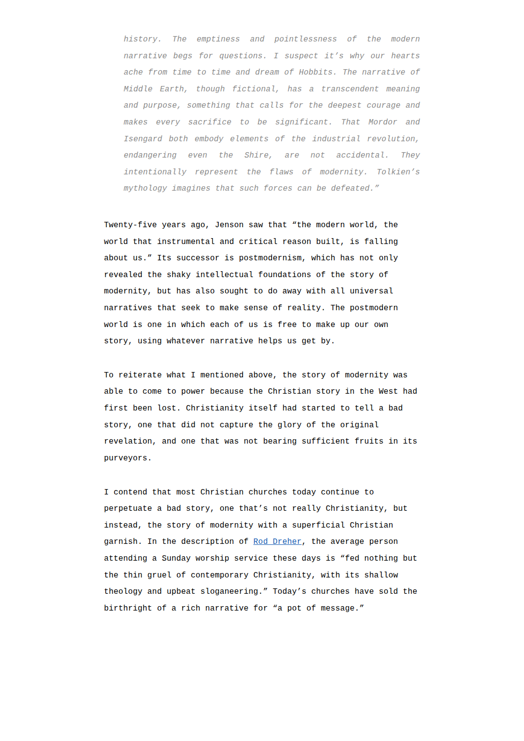history. The emptiness and pointlessness of the modern narrative begs for questions. I suspect it’s why our hearts ache from time to time and dream of Hobbits. The narrative of Middle Earth, though fictional, has a transcendent meaning and purpose, something that calls for the deepest courage and makes every sacrifice to be significant. That Mordor and Isengard both embody elements of the industrial revolution, endangering even the Shire, are not accidental. They intentionally represent the flaws of modernity. Tolkien’s mythology imagines that such forces can be defeated.”
Twenty-five years ago, Jenson saw that “the modern world, the world that instrumental and critical reason built, is falling about us.” Its successor is postmodernism, which has not only revealed the shaky intellectual foundations of the story of modernity, but has also sought to do away with all universal narratives that seek to make sense of reality. The postmodern world is one in which each of us is free to make up our own story, using whatever narrative helps us get by.
To reiterate what I mentioned above, the story of modernity was able to come to power because the Christian story in the West had first been lost. Christianity itself had started to tell a bad story, one that did not capture the glory of the original revelation, and one that was not bearing sufficient fruits in its purveyors.
I contend that most Christian churches today continue to perpetuate a bad story, one that’s not really Christianity, but instead, the story of modernity with a superficial Christian garnish. In the description of Rod Dreher, the average person attending a Sunday worship service these days is “fed nothing but the thin gruel of contemporary Christianity, with its shallow theology and upbeat sloganeering.” Today’s churches have sold the birthright of a rich narrative for “a pot of message.”